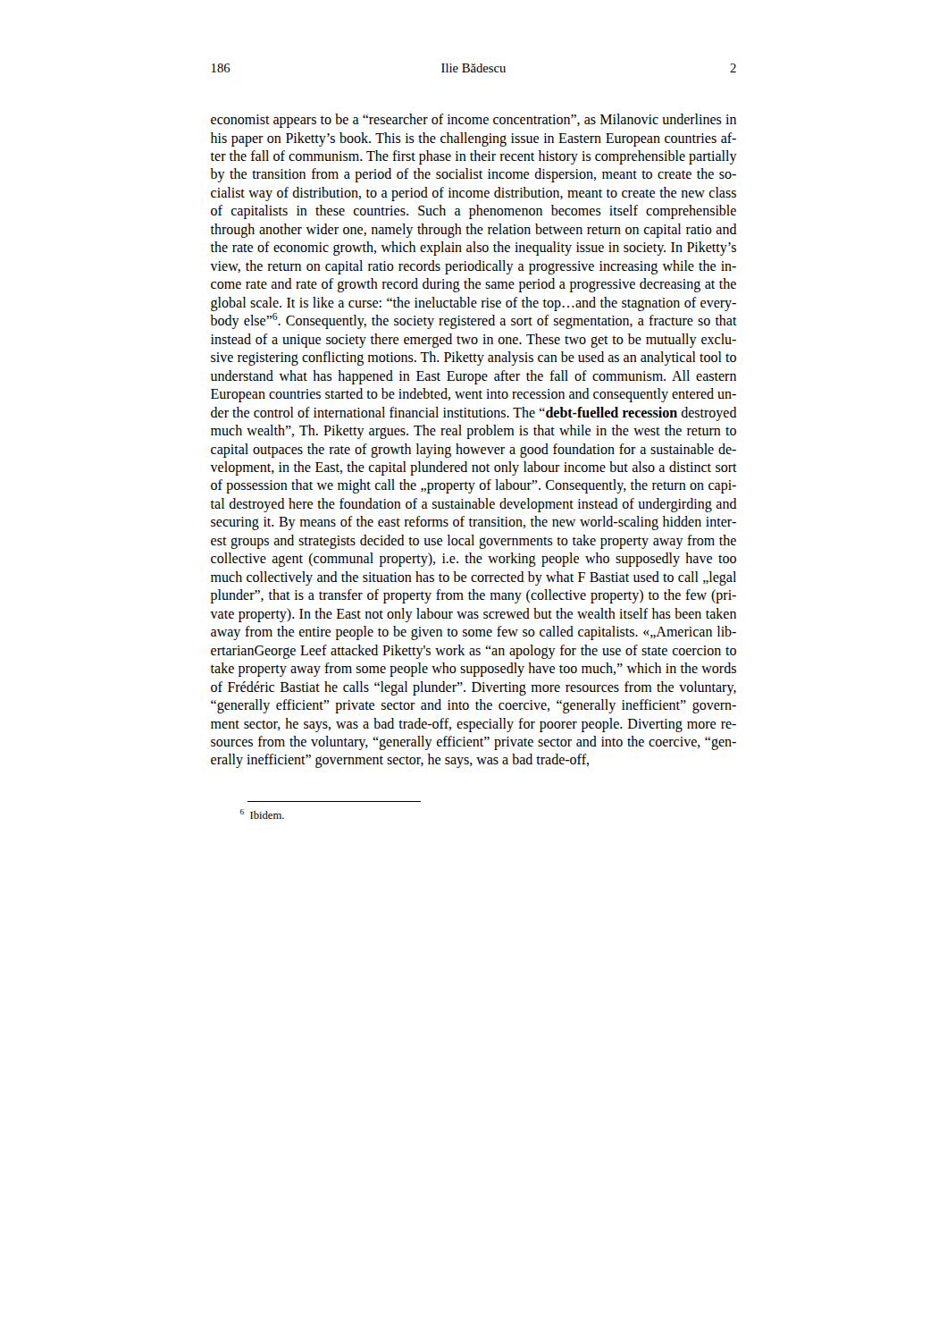186 Ilie Bădescu 2
economist appears to be a “researcher of income concentration”, as Milanovic underlines in his paper on Piketty’s book. This is the challenging issue in Eastern European countries after the fall of communism. The first phase in their recent history is comprehensible partially by the transition from a period of the socialist income dispersion, meant to create the socialist way of distribution, to a period of income distribution, meant to create the new class of capitalists in these countries. Such a phenomenon becomes itself comprehensible through another wider one, namely through the relation between return on capital ratio and the rate of economic growth, which explain also the inequality issue in society. In Piketty’s view, the return on capital ratio records periodically a progressive increasing while the income rate and rate of growth record during the same period a progressive decreasing at the global scale. It is like a curse: “the ineluctable rise of the top…and the stagnation of everybody else”6. Consequently, the society registered a sort of segmentation, a fracture so that instead of a unique society there emerged two in one. These two get to be mutually exclusive registering conflicting motions. Th. Piketty analysis can be used as an analytical tool to understand what has happened in East Europe after the fall of communism. All eastern European countries started to be indebted, went into recession and consequently entered under the control of international financial institutions. The “debt-fuelled recession destroyed much wealth”, Th. Piketty argues. The real problem is that while in the west the return to capital outpaces the rate of growth laying however a good foundation for a sustainable development, in the East, the capital plundered not only labour income but also a distinct sort of possession that we might call the „property of labour”. Consequently, the return on capital destroyed here the foundation of a sustainable development instead of undergirding and securing it. By means of the east reforms of transition, the new world-scaling hidden interest groups and strategists decided to use local governments to take property away from the collective agent (communal property), i.e. the working people who supposedly have too much collectively and the situation has to be corrected by what F Bastiat used to call „legal plunder”, that is a transfer of property from the many (collective property) to the few (private property). In the East not only labour was screwed but the wealth itself has been taken away from the entire people to be given to some few so called capitalists. «„American libertarianGeorge Leef attacked Piketty's work as “an apology for the use of state coercion to take property away from some people who supposedly have too much,” which in the words of Frédéric Bastiat he calls “legal plunder”. Diverting more resources from the voluntary, “generally efficient” private sector and into the coercive, “generally inefficient” government sector, he says, was a bad trade-off, especially for poorer people. Diverting more resources from the voluntary, “generally efficient” private sector and into the coercive, “generally inefficient” government sector, he says, was a bad trade-off,
6 Ibidem.